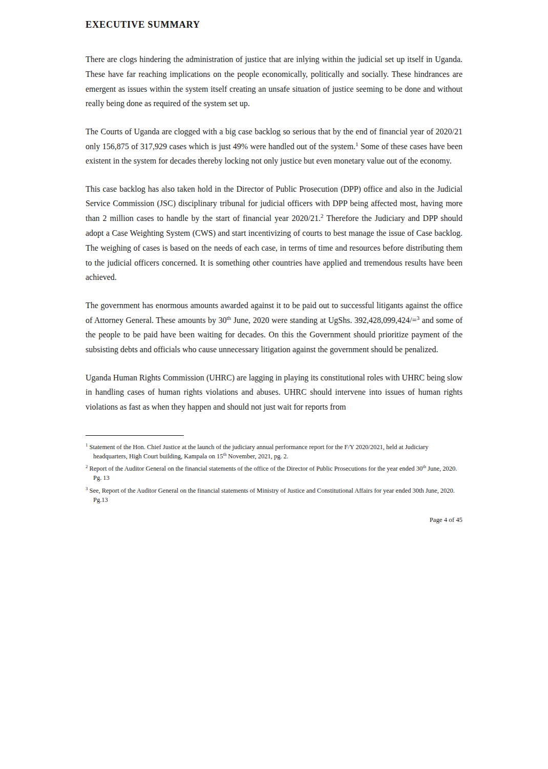EXECUTIVE SUMMARY
There are clogs hindering the administration of justice that are inlying within the judicial set up itself in Uganda. These have far reaching implications on the people economically, politically and socially. These hindrances are emergent as issues within the system itself creating an unsafe situation of justice seeming to be done and without really being done as required of the system set up.
The Courts of Uganda are clogged with a big case backlog so serious that by the end of financial year of 2020/21 only 156,875 of 317,929 cases which is just 49% were handled out of the system.1 Some of these cases have been existent in the system for decades thereby locking not only justice but even monetary value out of the economy.
This case backlog has also taken hold in the Director of Public Prosecution (DPP) office and also in the Judicial Service Commission (JSC) disciplinary tribunal for judicial officers with DPP being affected most, having more than 2 million cases to handle by the start of financial year 2020/21.2 Therefore the Judiciary and DPP should adopt a Case Weighting System (CWS) and start incentivizing of courts to best manage the issue of Case backlog. The weighing of cases is based on the needs of each case, in terms of time and resources before distributing them to the judicial officers concerned. It is something other countries have applied and tremendous results have been achieved.
The government has enormous amounts awarded against it to be paid out to successful litigants against the office of Attorney General. These amounts by 30th June, 2020 were standing at UgShs. 392,428,099,424/=3 and some of the people to be paid have been waiting for decades. On this the Government should prioritize payment of the subsisting debts and officials who cause unnecessary litigation against the government should be penalized.
Uganda Human Rights Commission (UHRC) are lagging in playing its constitutional roles with UHRC being slow in handling cases of human rights violations and abuses. UHRC should intervene into issues of human rights violations as fast as when they happen and should not just wait for reports from
1 Statement of the Hon. Chief Justice at the launch of the judiciary annual performance report for the F/Y 2020/2021, held at Judiciary headquarters, High Court building, Kampala on 15th November, 2021, pg. 2.
2 Report of the Auditor General on the financial statements of the office of the Director of Public Prosecutions for the year ended 30th June, 2020. Pg. 13
3 See, Report of the Auditor General on the financial statements of Ministry of Justice and Constitutional Affairs for year ended 30th June, 2020. Pg.13
Page 4 of 45